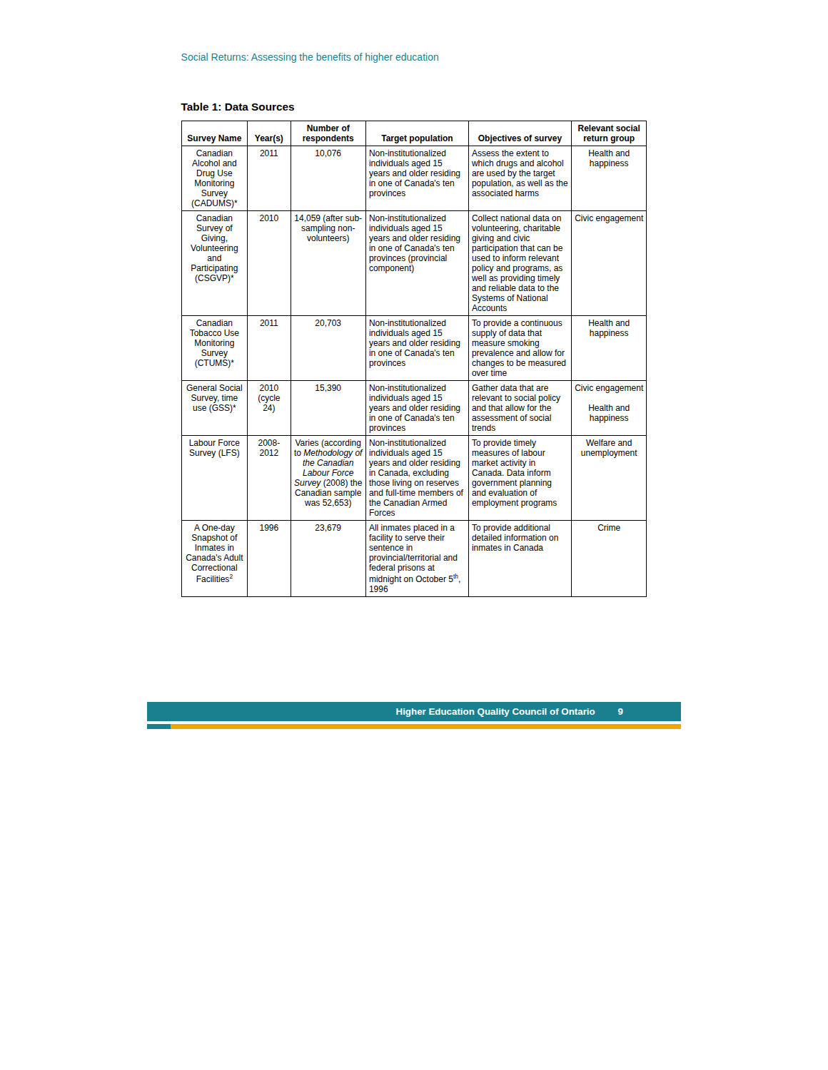Social Returns: Assessing the benefits of higher education
Table 1: Data Sources
| Survey Name | Year(s) | Number of respondents | Target population | Objectives of survey | Relevant social return group |
| --- | --- | --- | --- | --- | --- |
| Canadian Alcohol and Drug Use Monitoring Survey (CADUMS)* | 2011 | 10,076 | Non-institutionalized individuals aged 15 years and older residing in one of Canada's ten provinces | Assess the extent to which drugs and alcohol are used by the target population, as well as the associated harms | Health and happiness |
| Canadian Survey of Giving, Volunteering and Participating (CSGVP)* | 2010 | 14,059 (after sub-sampling non-volunteers) | Non-institutionalized individuals aged 15 years and older residing in one of Canada's ten provinces (provincial component) | Collect national data on volunteering, charitable giving and civic participation that can be used to inform relevant policy and programs, as well as providing timely and reliable data to the Systems of National Accounts | Civic engagement |
| Canadian Tobacco Use Monitoring Survey (CTUMS)* | 2011 | 20,703 | Non-institutionalized individuals aged 15 years and older residing in one of Canada's ten provinces | To provide a continuous supply of data that measure smoking prevalence and allow for changes to be measured over time | Health and happiness |
| General Social Survey, time use (GSS)* | 2010 (cycle 24) | 15,390 | Non-institutionalized individuals aged 15 years and older residing in one of Canada's ten provinces | Gather data that are relevant to social policy and that allow for the assessment of social trends | Civic engagement Health and happiness |
| Labour Force Survey (LFS) | 2008-2012 | Varies (according to Methodology of the Canadian Labour Force Survey (2008) the Canadian sample was 52,653) | Non-institutionalized individuals aged 15 years and older residing in Canada, excluding those living on reserves and full-time members of the Canadian Armed Forces | To provide timely measures of labour market activity in Canada. Data inform government planning and evaluation of employment programs | Welfare and unemployment |
| A One-day Snapshot of Inmates in Canada's Adult Correctional Facilities 2 | 1996 | 23,679 | All inmates placed in a facility to serve their sentence in provincial/territorial and federal prisons at midnight on October 5 th , 1996 | To provide additional detailed information on inmates in Canada | Crime |
2 Data are provided as percentages rather than raw data, as is the case for all others in the table.
Higher Education Quality Council of Ontario 9